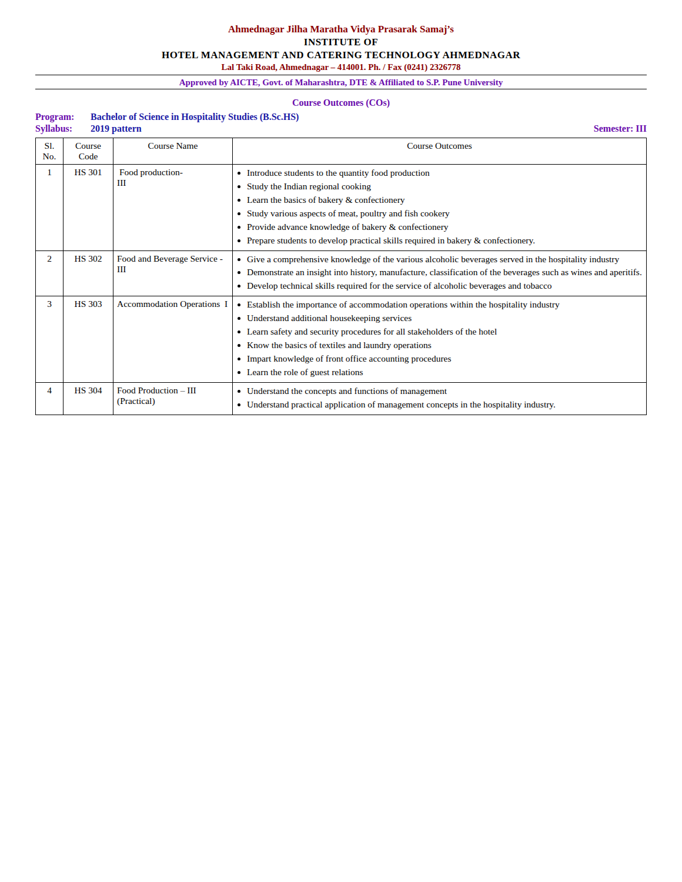Ahmednagar Jilha Maratha Vidya Prasarak Samaj’s
INSTITUTE OF
HOTEL MANAGEMENT AND CATERING TECHNOLOGY AHMEDNAGAR
Lal Taki Road, Ahmednagar – 414001. Ph. / Fax (0241) 2326778
Approved by AICTE, Govt. of Maharashtra, DTE & Affiliated to S.P. Pune University
Course Outcomes (COs)
Program: Bachelor of Science in Hospitality Studies (B.Sc.HS)
Syllabus: 2019 pattern Semester: III
| Sl. No. | Course Code | Course Name | Course Outcomes |
| --- | --- | --- | --- |
| 1 | HS 301 | Food production- III | Introduce students to the quantity food production Study the Indian regional cooking Learn the basics of bakery & confectionery Study various aspects of meat, poultry and fish cookery Provide advance knowledge of bakery & confectionery Prepare students to develop practical skills required in bakery & confectionery. |
| 2 | HS 302 | Food and Beverage Service - III | Give a comprehensive knowledge of the various alcoholic beverages served in the hospitality industry Demonstrate an insight into history, manufacture, classification of the beverages such as wines and aperitifs. Develop technical skills required for the service of alcoholic beverages and tobacco |
| 3 | HS 303 | Accommodation Operations I | Establish the importance of accommodation operations within the hospitality industry Understand additional housekeeping services Learn safety and security procedures for all stakeholders of the hotel Know the basics of textiles and laundry operations Impart knowledge of front office accounting procedures Learn the role of guest relations |
| 4 | HS 304 | Food Production – III (Practical) | Understand the concepts and functions of management Understand practical application of management concepts in the hospitality industry. |